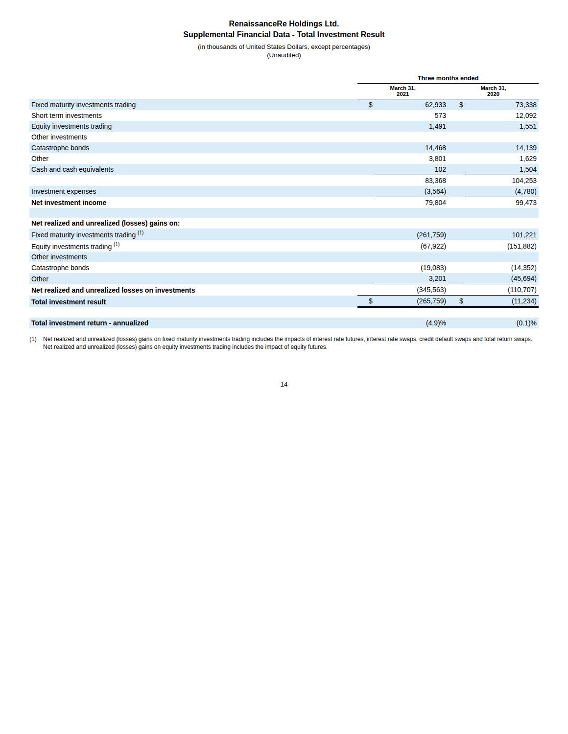RenaissanceRe Holdings Ltd.
Supplemental Financial Data - Total Investment Result
(in thousands of United States Dollars, except percentages)
(Unaudited)
| | Three months ended |
| --- | --- |
| | March 31, 2021 | March 31, 2020 |
| Fixed maturity investments trading | $ | 62,933 | $ | 73,338 |
| Short term investments | | 573 | | 12,092 |
| Equity investments trading | | 1,491 | | 1,551 |
| Other investments | | | | |
| Catastrophe bonds | | 14,468 | | 14,139 |
| Other | | 3,801 | | 1,629 |
| Cash and cash equivalents | | 102 | | 1,504 |
| | | 83,368 | | 104,253 |
| Investment expenses | | (3,564) | | (4,780) |
| Net investment income | | 79,804 | | 99,473 |
| Net realized and unrealized (losses) gains on: | | | | |
| Fixed maturity investments trading (1) | | (261,759) | | 101,221 |
| Equity investments trading (1) | | (67,922) | | (151,882) |
| Other investments | | | | |
| Catastrophe bonds | | (19,083) | | (14,352) |
| Other | | 3,201 | | (45,694) |
| Net realized and unrealized losses on investments | | (345,563) | | (110,707) |
| Total investment result | $ | (265,759) | $ | (11,234) |
| Total investment return - annualized | | (4.9)% | | (0.1)% |
| (1) | Net realized and unrealized (losses) gains on fixed maturity investments trading includes the impacts of interest rate futures, interest rate swaps, credit default swaps and total return swaps. Net realized and unrealized (losses) gains on equity investments trading includes the impact of equity futures. |
14